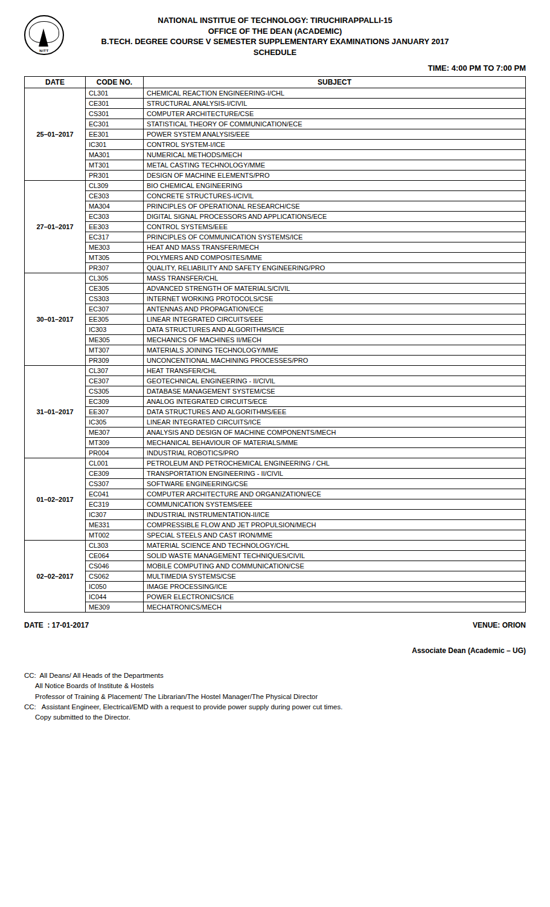NITT
NATIONAL INSTITUE OF TECHNOLOGY: TIRUCHIRAPPALLI-15
OFFICE OF THE DEAN (ACADEMIC)
B.TECH. DEGREE COURSE V SEMESTER SUPPLEMENTARY EXAMINATIONS JANUARY 2017
SCHEDULE
TIME: 4:00 PM TO 7:00 PM
| DATE | CODE NO. | SUBJECT |
| --- | --- | --- |
| 25–01–2017 | CL301 | CHEMICAL REACTION ENGINEERING-I/CHL |
| CE301 | STRUCTURAL ANALYSIS-I/CIVIL |
| CS301 | COMPUTER ARCHITECTURE/CSE |
| EC301 | STATISTICAL THEORY OF COMMUNICATION/ECE |
| EE301 | POWER SYSTEM ANALYSIS/EEE |
| IC301 | CONTROL SYSTEM-I/ICE |
| MA301 | NUMERICAL METHODS/MECH |
| MT301 | METAL CASTING TECHNOLOGY/MME |
| PR301 | DESIGN OF MACHINE ELEMENTS/PRO |
| 27–01–2017 | CL309 | BIO CHEMICAL ENGINEERING |
| CE303 | CONCRETE STRUCTURES-I/CIVIL |
| MA304 | PRINCIPLES OF OPERATIONAL RESEARCH/CSE |
| EC303 | DIGITAL SIGNAL PROCESSORS AND APPLICATIONS/ECE |
| EE303 | CONTROL SYSTEMS/EEE |
| EC317 | PRINCIPLES OF COMMUNICATION SYSTEMS/ICE |
| ME303 | HEAT AND MASS TRANSFER/MECH |
| MT305 | POLYMERS AND COMPOSITES/MME |
| PR307 | QUALITY, RELIABILITY AND SAFETY ENGINEERING/PRO |
| 30–01–2017 | CL305 | MASS TRANSFER/CHL |
| CE305 | ADVANCED STRENGTH OF MATERIALS/CIVIL |
| CS303 | INTERNET WORKING PROTOCOLS/CSE |
| EC307 | ANTENNAS AND PROPAGATION/ECE |
| EE305 | LINEAR INTEGRATED CIRCUITS/EEE |
| IC303 | DATA STRUCTURES AND ALGORITHMS/ICE |
| ME305 | MECHANICS OF MACHINES II/MECH |
| MT307 | MATERIALS JOINING TECHNOLOGY/MME |
| PR309 | UNCONCENTIONAL MACHINING PROCESSES/PRO |
| 31–01–2017 | CL307 | HEAT TRANSFER/CHL |
| CE307 | GEOTECHNICAL ENGINEERING - II/CIVIL |
| CS305 | DATABASE MANAGEMENT SYSTEM/CSE |
| EC309 | ANALOG INTEGRATED CIRCUITS/ECE |
| EE307 | DATA STRUCTURES AND ALGORITHMS/EEE |
| IC305 | LINEAR INTEGRATED CIRCUITS/ICE |
| ME307 | ANALYSIS AND DESIGN OF MACHINE COMPONENTS/MECH |
| MT309 | MECHANICAL BEHAVIOUR OF MATERIALS/MME |
| PR004 | INDUSTRIAL ROBOTICS/PRO |
| 01–02–2017 | CL001 | PETROLEUM AND PETROCHEMICAL ENGINEERING / CHL |
| CE309 | TRANSPORTATION ENGINEERING - II/CIVIL |
| CS307 | SOFTWARE ENGINEERING/CSE |
| EC041 | COMPUTER ARCHITECTURE AND ORGANIZATION/ECE |
| EC319 | COMMUNICATION SYSTEMS/EEE |
| IC307 | INDUSTRIAL INSTRUMENTATION-II/ICE |
| ME331 | COMPRESSIBLE FLOW AND JET PROPULSION/MECH |
| MT002 | SPECIAL STEELS AND CAST IRON/MME |
| 02–02–2017 | CL303 | MATERIAL SCIENCE AND TECHNOLOGY/CHL |
| CE064 | SOLID WASTE MANAGEMENT TECHNIQUES/CIVIL |
| CS046 | MOBILE COMPUTING AND COMMUNICATION/CSE |
| CS062 | MULTIMEDIA SYSTEMS/CSE |
| IC050 | IMAGE PROCESSING/ICE |
| IC044 | POWER ELECTRONICS/ICE |
| ME309 | MECHATRONICS/MECH |
DATE : 17-01-2017 VENUE: ORION
Associate Dean (Academic – UG)
CC: All Deans/ All Heads of the Departments
All Notice Boards of Institute & Hostels
Professor of Training & Placement/ The Librarian/The Hostel Manager/The Physical Director
CC: Assistant Engineer, Electrical/EMD with a request to provide power supply during power cut times.
Copy submitted to the Director.